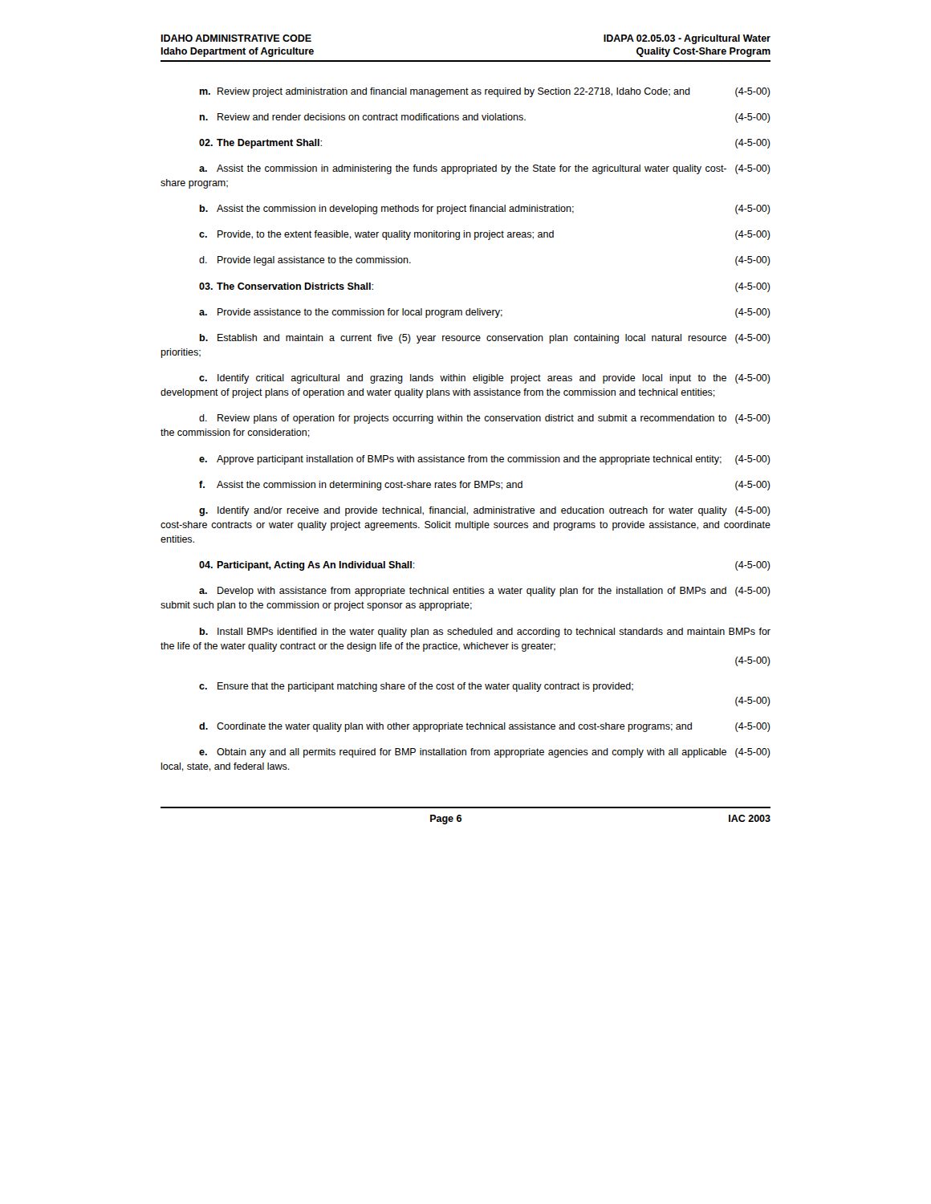IDAHO ADMINISTRATIVE CODE
Idaho Department of Agriculture
IDAPA 02.05.03 - Agricultural Water
Quality Cost-Share Program
(4-5-00) m. Review project administration and financial management as required by Section 22-2718, Idaho Code; and
(4-5-00) n. Review and render decisions on contract modifications and violations.
(4-5-00) 02. The Department Shall:
(4-5-00) a. Assist the commission in administering the funds appropriated by the State for the agricultural water quality cost-share program;
(4-5-00) b. Assist the commission in developing methods for project financial administration;
(4-5-00) c. Provide, to the extent feasible, water quality monitoring in project areas; and
(4-5-00) d. Provide legal assistance to the commission.
(4-5-00) 03. The Conservation Districts Shall:
(4-5-00) a. Provide assistance to the commission for local program delivery;
(4-5-00) b. Establish and maintain a current five (5) year resource conservation plan containing local natural resource priorities;
(4-5-00) c. Identify critical agricultural and grazing lands within eligible project areas and provide local input to the development of project plans of operation and water quality plans with assistance from the commission and technical entities;
(4-5-00) d. Review plans of operation for projects occurring within the conservation district and submit a recommendation to the commission for consideration;
(4-5-00) e. Approve participant installation of BMPs with assistance from the commission and the appropriate technical entity;
(4-5-00) f. Assist the commission in determining cost-share rates for BMPs; and
(4-5-00) g. Identify and/or receive and provide technical, financial, administrative and education outreach for water quality cost-share contracts or water quality project agreements. Solicit multiple sources and programs to provide assistance, and coordinate entities.
(4-5-00) 04. Participant, Acting As An Individual Shall:
(4-5-00) a. Develop with assistance from appropriate technical entities a water quality plan for the installation of BMPs and submit such plan to the commission or project sponsor as appropriate;
b. Install BMPs identified in the water quality plan as scheduled and according to technical standards and maintain BMPs for the life of the water quality contract or the design life of the practice, whichever is greater;
(4-5-00)
c. Ensure that the participant matching share of the cost of the water quality contract is provided;
(4-5-00)
(4-5-00) d. Coordinate the water quality plan with other appropriate technical assistance and cost-share programs; and
(4-5-00) e. Obtain any and all permits required for BMP installation from appropriate agencies and comply with all applicable local, state, and federal laws.
Page 6
IAC 2003